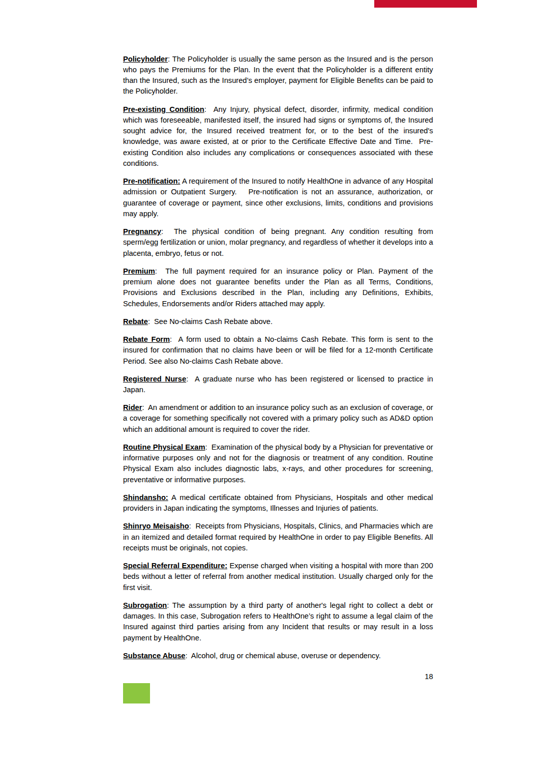Policyholder: The Policyholder is usually the same person as the Insured and is the person who pays the Premiums for the Plan. In the event that the Policyholder is a different entity than the Insured, such as the Insured’s employer, payment for Eligible Benefits can be paid to the Policyholder.
Pre-existing Condition: Any Injury, physical defect, disorder, infirmity, medical condition which was foreseeable, manifested itself, the insured had signs or symptoms of, the Insured sought advice for, the Insured received treatment for, or to the best of the insured's knowledge, was aware existed, at or prior to the Certificate Effective Date and Time. Pre-existing Condition also includes any complications or consequences associated with these conditions.
Pre-notification: A requirement of the Insured to notify HealthOne in advance of any Hospital admission or Outpatient Surgery. Pre-notification is not an assurance, authorization, or guarantee of coverage or payment, since other exclusions, limits, conditions and provisions may apply.
Pregnancy: The physical condition of being pregnant. Any condition resulting from sperm/egg fertilization or union, molar pregnancy, and regardless of whether it develops into a placenta, embryo, fetus or not.
Premium: The full payment required for an insurance policy or Plan. Payment of the premium alone does not guarantee benefits under the Plan as all Terms, Conditions, Provisions and Exclusions described in the Plan, including any Definitions, Exhibits, Schedules, Endorsements and/or Riders attached may apply.
Rebate: See No-claims Cash Rebate above.
Rebate Form: A form used to obtain a No-claims Cash Rebate. This form is sent to the insured for confirmation that no claims have been or will be filed for a 12-month Certificate Period. See also No-claims Cash Rebate above.
Registered Nurse: A graduate nurse who has been registered or licensed to practice in Japan.
Rider: An amendment or addition to an insurance policy such as an exclusion of coverage, or a coverage for something specifically not covered with a primary policy such as AD&D option which an additional amount is required to cover the rider.
Routine Physical Exam: Examination of the physical body by a Physician for preventative or informative purposes only and not for the diagnosis or treatment of any condition. Routine Physical Exam also includes diagnostic labs, x-rays, and other procedures for screening, preventative or informative purposes.
Shindansho: A medical certificate obtained from Physicians, Hospitals and other medical providers in Japan indicating the symptoms, Illnesses and Injuries of patients.
Shinryo Meisaisho: Receipts from Physicians, Hospitals, Clinics, and Pharmacies which are in an itemized and detailed format required by HealthOne in order to pay Eligible Benefits. All receipts must be originals, not copies.
Special Referral Expenditure: Expense charged when visiting a hospital with more than 200 beds without a letter of referral from another medical institution. Usually charged only for the first visit.
Subrogation: The assumption by a third party of another's legal right to collect a debt or damages. In this case, Subrogation refers to HealthOne’s right to assume a legal claim of the Insured against third parties arising from any Incident that results or may result in a loss payment by HealthOne.
Substance Abuse: Alcohol, drug or chemical abuse, overuse or dependency.
18